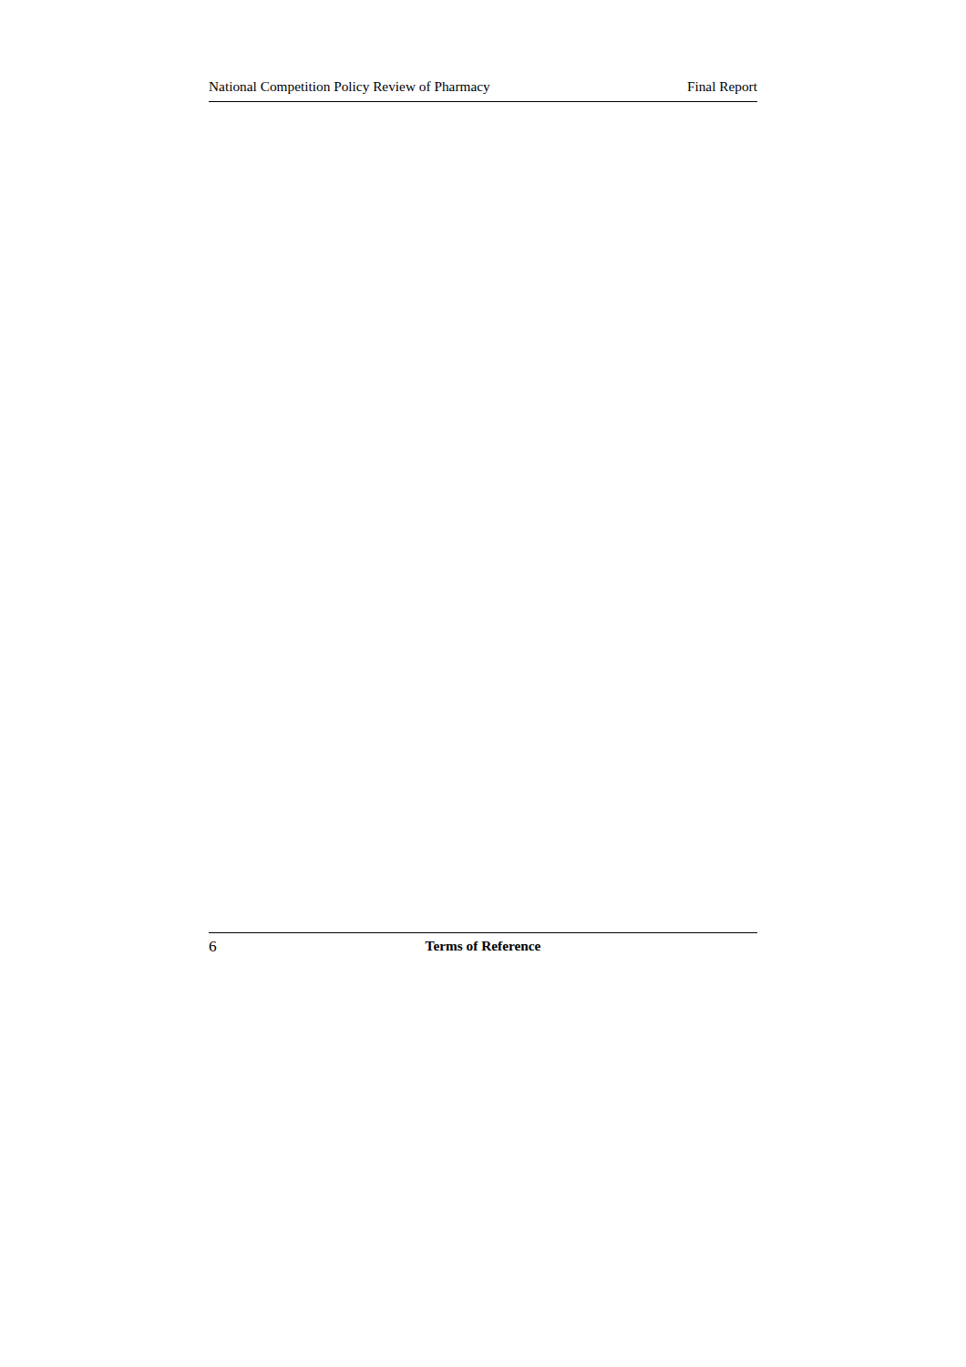National Competition Policy Review of Pharmacy Final Report
6 Terms of Reference